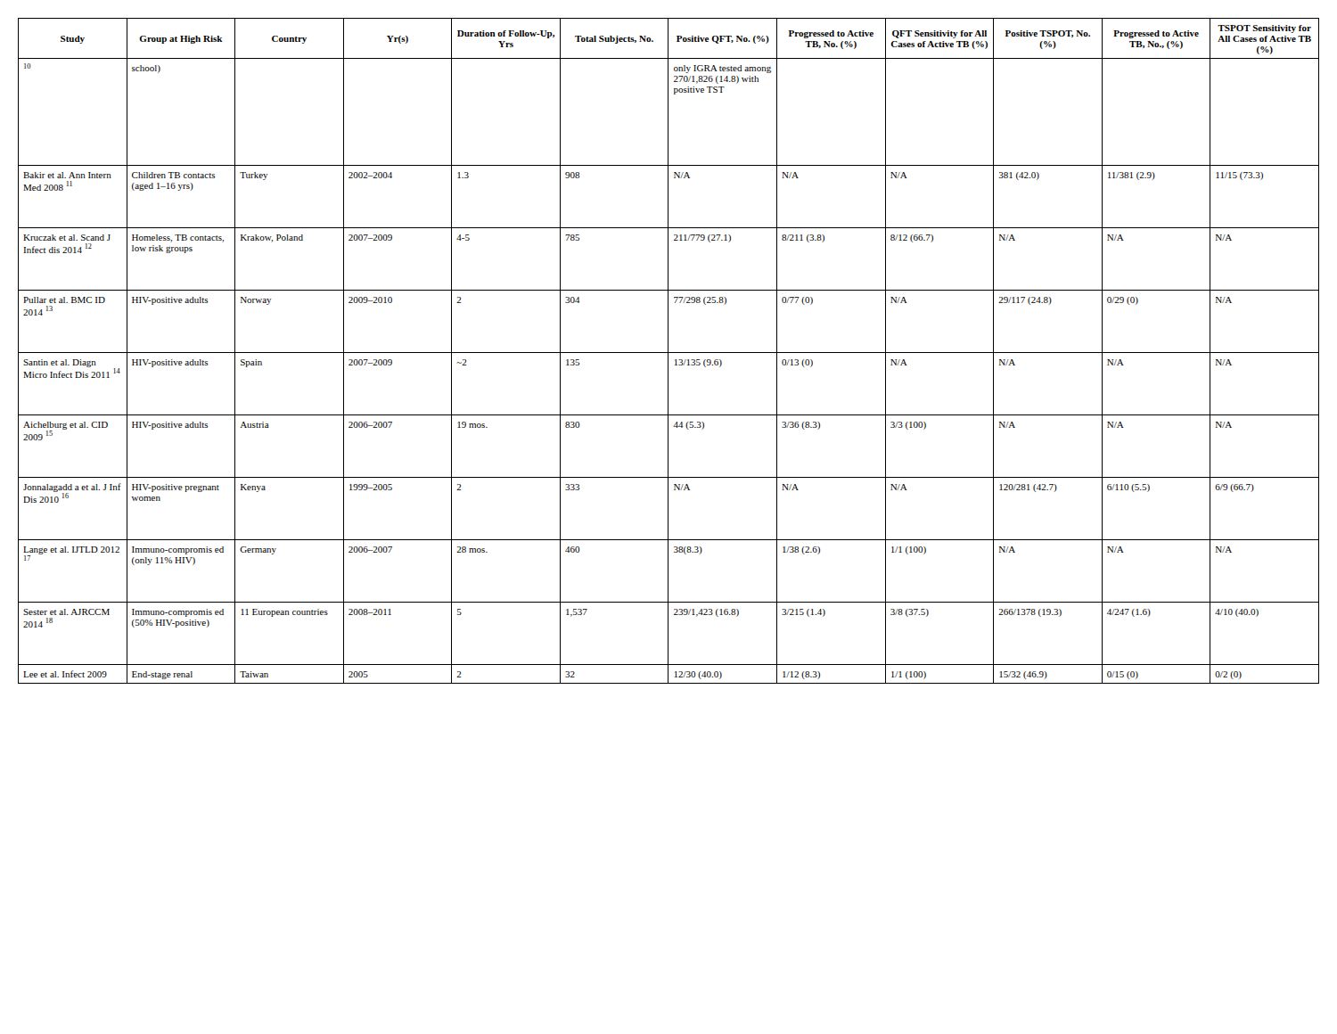| Study | Group at High Risk | Country | Yr(s) | Duration of Follow-Up, Yrs | Total Subjects, No. | Positive QFT, No. (%) | Progressed to Active TB, No. (%) | QFT Sensitivity for All Cases of Active TB (%) | Positive TSPOT, No. (%) | Progressed to Active TB, No., (%) | TSPOT Sensitivity for All Cases of Active TB (%) |
| --- | --- | --- | --- | --- | --- | --- | --- | --- | --- | --- | --- |
| 10 | school) | | | | | only IGRA tested among 270/1,826 (14.8) with positive TST | | | | | |
| Bakir et al. Ann Intern Med 2008 11 | Children TB contacts (aged 1–16 yrs) | Turkey | 2002–2004 | 1.3 | 908 | N/A | N/A | N/A | 381 (42.0) | 11/381 (2.9) | 11/15 (73.3) |
| Kruczak et al. Scand J Infect dis 2014 12 | Homeless, TB contacts, low risk groups | Krakow, Poland | 2007–2009 | 4-5 | 785 | 211/779 (27.1) | 8/211 (3.8) | 8/12 (66.7) | N/A | N/A | N/A |
| Pullar et al. BMC ID 2014 13 | HIV-positive adults | Norway | 2009–2010 | 2 | 304 | 77/298 (25.8) | 0/77 (0) | N/A | 29/117 (24.8) | 0/29 (0) | N/A |
| Santin et al. Diagn Micro Infect Dis 2011 14 | HIV-positive adults | Spain | 2007–2009 | ~2 | 135 | 13/135 (9.6) | 0/13 (0) | N/A | N/A | N/A | N/A |
| Aichelburg et al. CID 2009 15 | HIV-positive adults | Austria | 2006–2007 | 19 mos. | 830 | 44 (5.3) | 3/36 (8.3) | 3/3 (100) | N/A | N/A | N/A |
| Jonnalagadd a et al. J Inf Dis 2010 16 | HIV-positive pregnant women | Kenya | 1999–2005 | 2 | 333 | N/A | N/A | N/A | 120/281 (42.7) | 6/110 (5.5) | 6/9 (66.7) |
| Lange et al. IJTLD 2012 17 | Immuno-compromis ed (only 11% HIV) | Germany | 2006–2007 | 28 mos. | 460 | 38(8.3) | 1/38 (2.6) | 1/1 (100) | N/A | N/A | N/A |
| Sester et al. AJRCCM 2014 18 | Immuno-compromis ed (50% HIV-positive) | 11 European countries | 2008–2011 | 5 | 1,537 | 239/1,423 (16.8) | 3/215 (1.4) | 3/8 (37.5) | 266/1378 (19.3) | 4/247 (1.6) | 4/10 (40.0) |
| Lee et al. Infect 2009 | End-stage renal | Taiwan | 2005 | 2 | 32 | 12/30 (40.0) | 1/12 (8.3) | 1/1 (100) | 15/32 (46.9) | 0/15 (0) | 0/2 (0) |